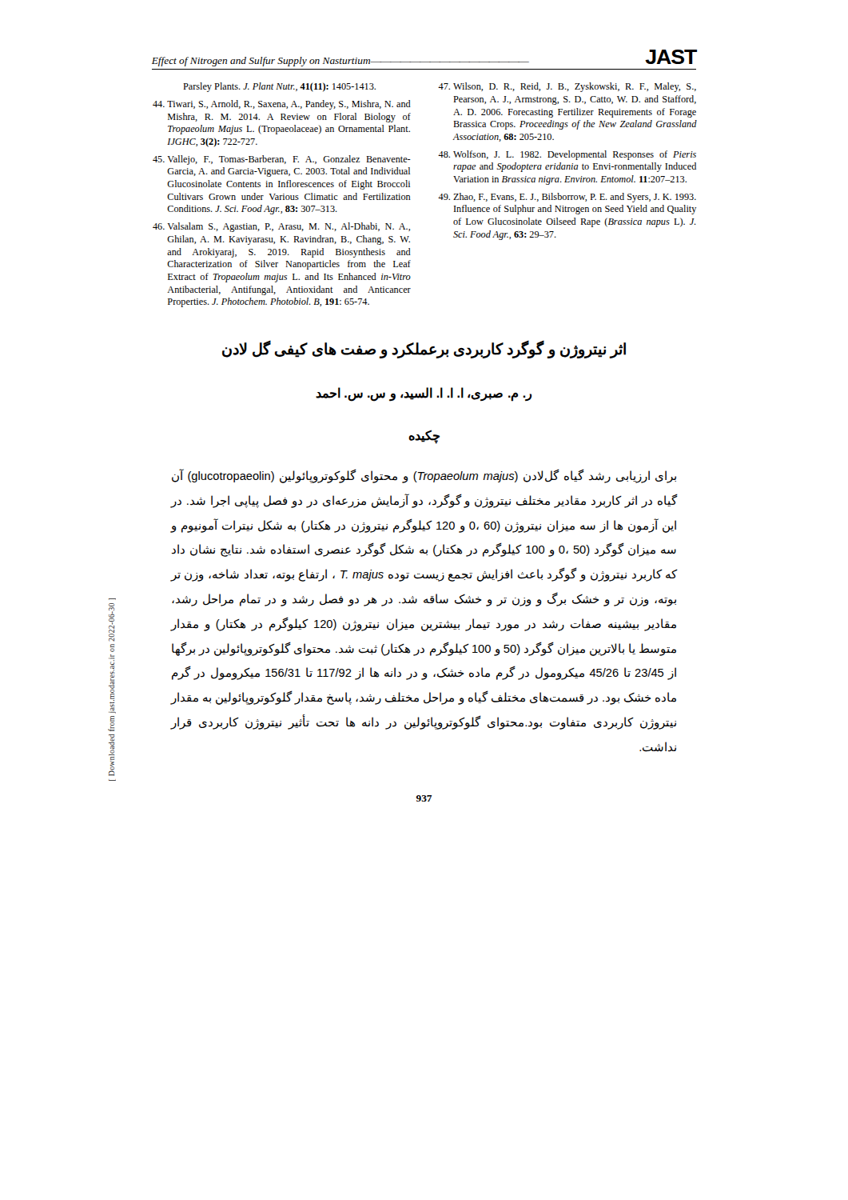[ Downloaded from jast.modares.ac.ir on 2022-06-30 ]
Effect of Nitrogen and Sulfur Supply on Nasturtium————————————————
JAST
Parsley Plants. J. Plant Nutr., 41(11): 1405-1413.
Tiwari, S., Arnold, R., Saxena, A., Pandey, S., Mishra, N. and Mishra, R. M. 2014. A Review on Floral Biology of Tropaeolum Majus L. (Tropaeolaceae) an Ornamental Plant. IJGHC, 3(2): 722-727.
Vallejo, F., Tomas-Barberan, F. A., Gonzalez Benavente-Garcia, A. and Garcia-Viguera, C. 2003. Total and Individual Glucosinolate Contents in Inflorescences of Eight Broccoli Cultivars Grown under Various Climatic and Fertilization Conditions. J. Sci. Food Agr., 83: 307–313.
Valsalam S., Agastian, P., Arasu, M. N., Al-Dhabi, N. A., Ghilan, A. M. Kaviyarasu, K. Ravindran, B., Chang, S. W. and Arokiyaraj, S. 2019. Rapid Biosynthesis and Characterization of Silver Nanoparticles from the Leaf Extract of Tropaeolum majus L. and Its Enhanced in-Vitro Antibacterial, Antifungal, Antioxidant and Anticancer Properties. J. Photochem. Photobiol. B, 191: 65-74.
Wilson, D. R., Reid, J. B., Zyskowski, R. F., Maley, S., Pearson, A. J., Armstrong, S. D., Catto, W. D. and Stafford, A. D. 2006. Forecasting Fertilizer Requirements of Forage Brassica Crops. Proceedings of the New Zealand Grassland Association, 68: 205-210.
Wolfson, J. L. 1982. Developmental Responses of Pieris rapae and Spodoptera eridania to Envi-ronmentally Induced Variation in Brassica nigra. Environ. Entomol. 11:207–213.
Zhao, F., Evans, E. J., Bilsborrow, P. E. and Syers, J. K. 1993. Influence of Sulphur and Nitrogen on Seed Yield and Quality of Low Glucosinolate Oilseed Rape (Brassica napus L). J. Sci. Food Agr., 63: 29–37.
اثر نیتروژن و گوگرد کاربردی برعملکرد و صفت های کیفی گل لادن
ر. م. صبری، ا. ا. ا. السید، و س. س. احمد
چکیده
برای ارزیابی رشد گیاه گل‌لادن (Tropaeolum majus) و محتوای گلوکوتروپائولین (glucotropaeolin) آن گیاه در اثر کاربرد مقادیر مختلف نیتروژن و گوگرد، دو آزمایش مزرعه‌ای در دو فصل پیاپی اجرا شد. در این آزمون ها از سه میزان نیتروژن (0، 60 و 120 کیلوگرم نیتروژن در هکتار) به شکل نیترات آمونیوم و سه میزان گوگرد (0، 50 و 100 کیلوگرم در هکتار) به شکل گوگرد عنصری استفاده شد. نتایج نشان داد که کاربرد نیتروژن و گوگرد باعث افزایش تجمع زیست توده T. majus ، ارتفاع بوته، تعداد شاخه، وزن تر بوته، وزن تر و خشک برگ و وزن تر و خشک ساقه شد. در هر دو فصل رشد و در تمام مراحل رشد، مقادیر بیشینه صفات رشد در مورد تیمار بیشترین میزان نیتروژن (120 کیلوگرم در هکتار) و مقدار متوسط یا بالاترین میزان گوگرد (50 و 100 کیلوگرم در هکتار) ثبت شد. محتوای گلوکوتروپائولین در برگها از 23/45 تا 45/26 میکرومول در گرم ماده خشک، و در دانه ها از 117/92 تا 156/31 میکرومول در گرم ماده خشک بود. در قسمت‌های مختلف گیاه و مراحل مختلف رشد، پاسخ مقدار گلوکوتروپائولین به مقدار نیتروژن کاربردی متفاوت بود.محتوای گلوکوتروپائولین در دانه ها تحت تأثیر نیتروژن کاربردی قرار نداشت.
937